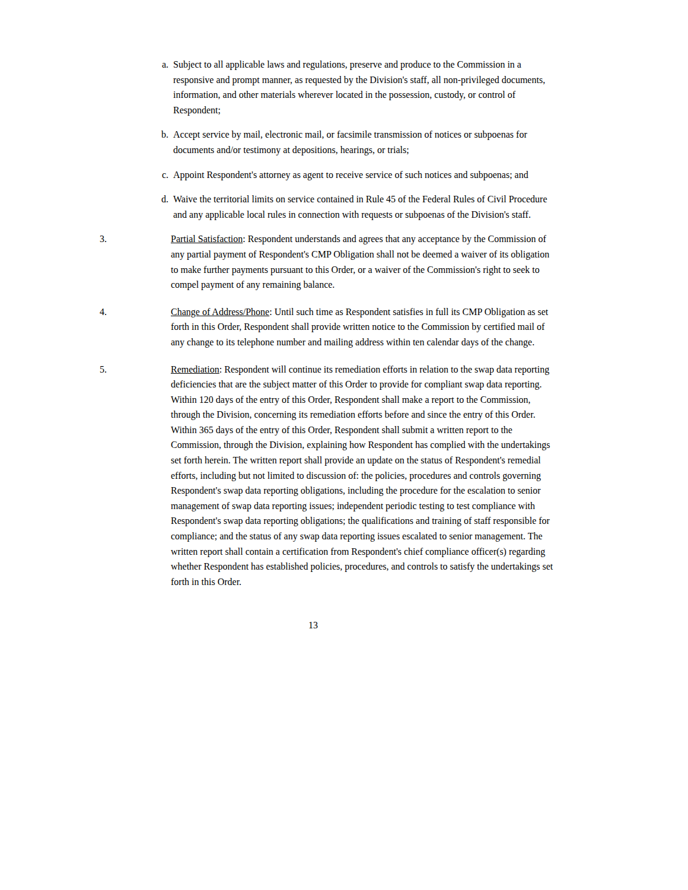Subject to all applicable laws and regulations, preserve and produce to the Commission in a responsive and prompt manner, as requested by the Division's staff, all non-privileged documents, information, and other materials wherever located in the possession, custody, or control of Respondent;
Accept service by mail, electronic mail, or facsimile transmission of notices or subpoenas for documents and/or testimony at depositions, hearings, or trials;
Appoint Respondent's attorney as agent to receive service of such notices and subpoenas; and
Waive the territorial limits on service contained in Rule 45 of the Federal Rules of Civil Procedure and any applicable local rules in connection with requests or subpoenas of the Division's staff.
Partial Satisfaction: Respondent understands and agrees that any acceptance by the Commission of any partial payment of Respondent's CMP Obligation shall not be deemed a waiver of its obligation to make further payments pursuant to this Order, or a waiver of the Commission's right to seek to compel payment of any remaining balance.
Change of Address/Phone: Until such time as Respondent satisfies in full its CMP Obligation as set forth in this Order, Respondent shall provide written notice to the Commission by certified mail of any change to its telephone number and mailing address within ten calendar days of the change.
Remediation: Respondent will continue its remediation efforts in relation to the swap data reporting deficiencies that are the subject matter of this Order to provide for compliant swap data reporting. Within 120 days of the entry of this Order, Respondent shall make a report to the Commission, through the Division, concerning its remediation efforts before and since the entry of this Order. Within 365 days of the entry of this Order, Respondent shall submit a written report to the Commission, through the Division, explaining how Respondent has complied with the undertakings set forth herein. The written report shall provide an update on the status of Respondent's remedial efforts, including but not limited to discussion of: the policies, procedures and controls governing Respondent's swap data reporting obligations, including the procedure for the escalation to senior management of swap data reporting issues; independent periodic testing to test compliance with Respondent's swap data reporting obligations; the qualifications and training of staff responsible for compliance; and the status of any swap data reporting issues escalated to senior management. The written report shall contain a certification from Respondent's chief compliance officer(s) regarding whether Respondent has established policies, procedures, and controls to satisfy the undertakings set forth in this Order.
13